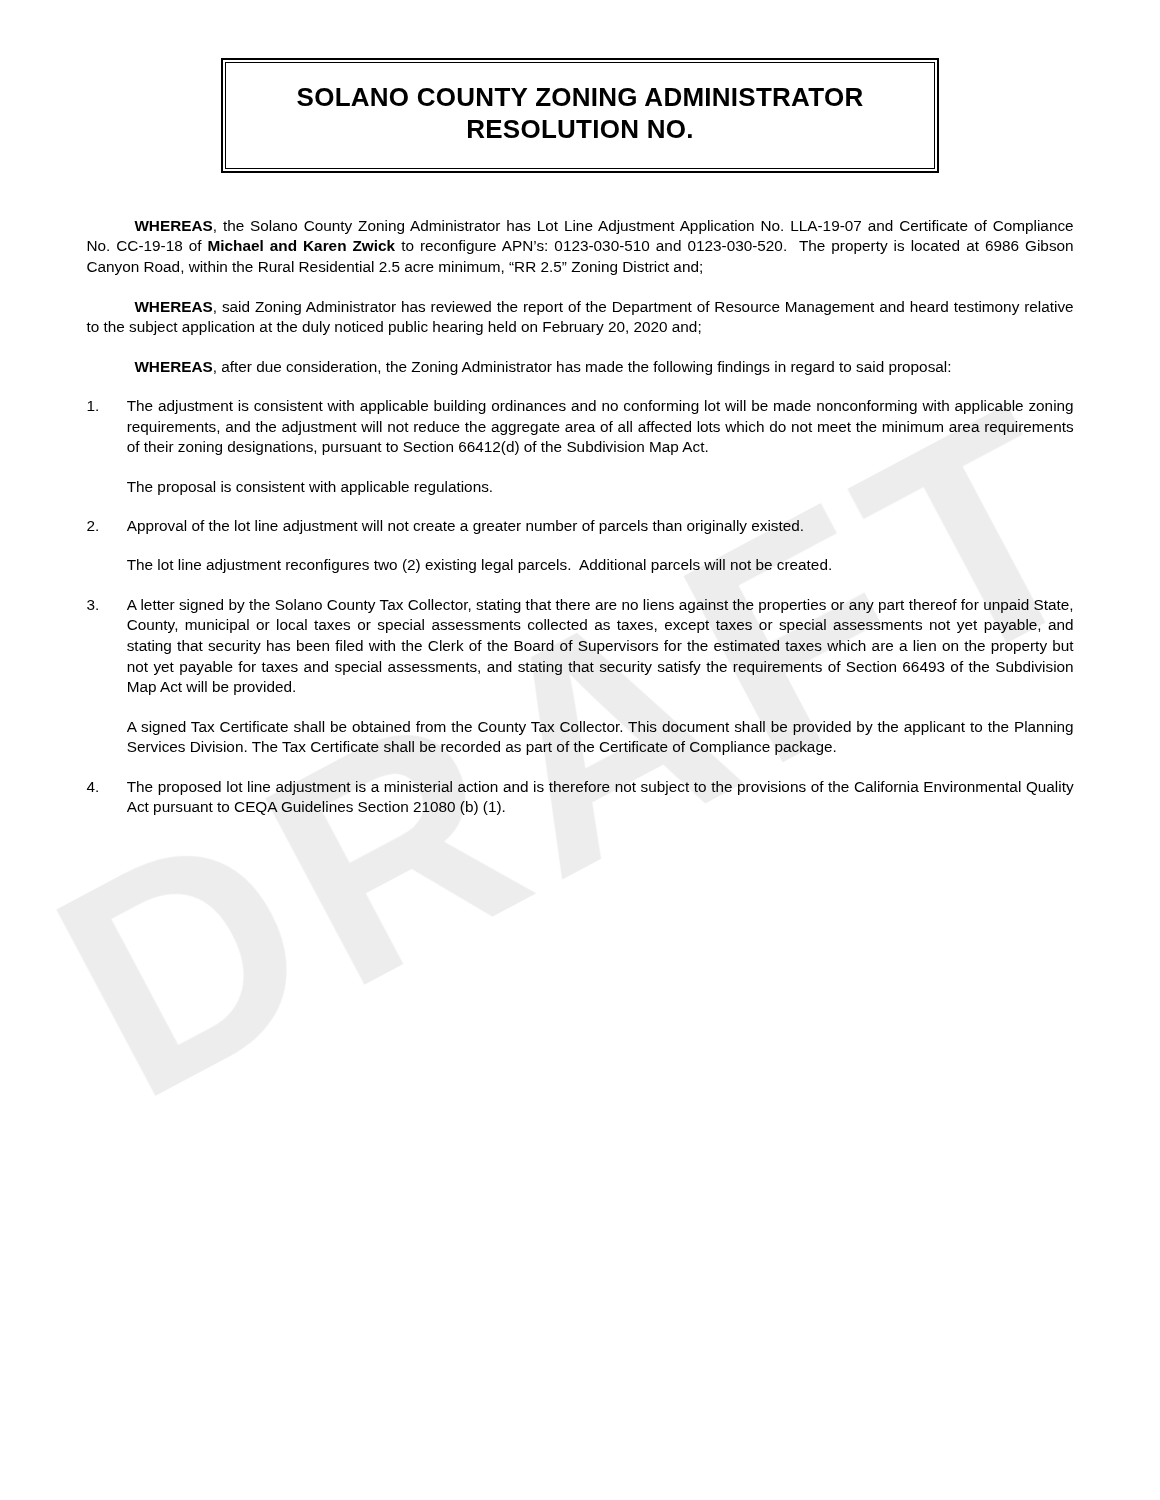DRAFT
SOLANO COUNTY ZONING ADMINISTRATOR
RESOLUTION NO.
WHEREAS, the Solano County Zoning Administrator has Lot Line Adjustment Application No. LLA-19-07 and Certificate of Compliance No. CC-19-18 of Michael and Karen Zwick to reconfigure APN’s: 0123-030-510 and 0123-030-520. The property is located at 6986 Gibson Canyon Road, within the Rural Residential 2.5 acre minimum, “RR 2.5” Zoning District and;
WHEREAS, said Zoning Administrator has reviewed the report of the Department of Resource Management and heard testimony relative to the subject application at the duly noticed public hearing held on February 20, 2020 and;
WHEREAS, after due consideration, the Zoning Administrator has made the following findings in regard to said proposal:
The adjustment is consistent with applicable building ordinances and no conforming lot will be made nonconforming with applicable zoning requirements, and the adjustment will not reduce the aggregate area of all affected lots which do not meet the minimum area requirements of their zoning designations, pursuant to Section 66412(d) of the Subdivision Map Act.
The proposal is consistent with applicable regulations.
Approval of the lot line adjustment will not create a greater number of parcels than originally existed.
The lot line adjustment reconfigures two (2) existing legal parcels. Additional parcels will not be created.
A letter signed by the Solano County Tax Collector, stating that there are no liens against the properties or any part thereof for unpaid State, County, municipal or local taxes or special assessments collected as taxes, except taxes or special assessments not yet payable, and stating that security has been filed with the Clerk of the Board of Supervisors for the estimated taxes which are a lien on the property but not yet payable for taxes and special assessments, and stating that security satisfy the requirements of Section 66493 of the Subdivision Map Act will be provided.
A signed Tax Certificate shall be obtained from the County Tax Collector. This document shall be provided by the applicant to the Planning Services Division. The Tax Certificate shall be recorded as part of the Certificate of Compliance package.
The proposed lot line adjustment is a ministerial action and is therefore not subject to the provisions of the California Environmental Quality Act pursuant to CEQA Guidelines Section 21080 (b) (1).